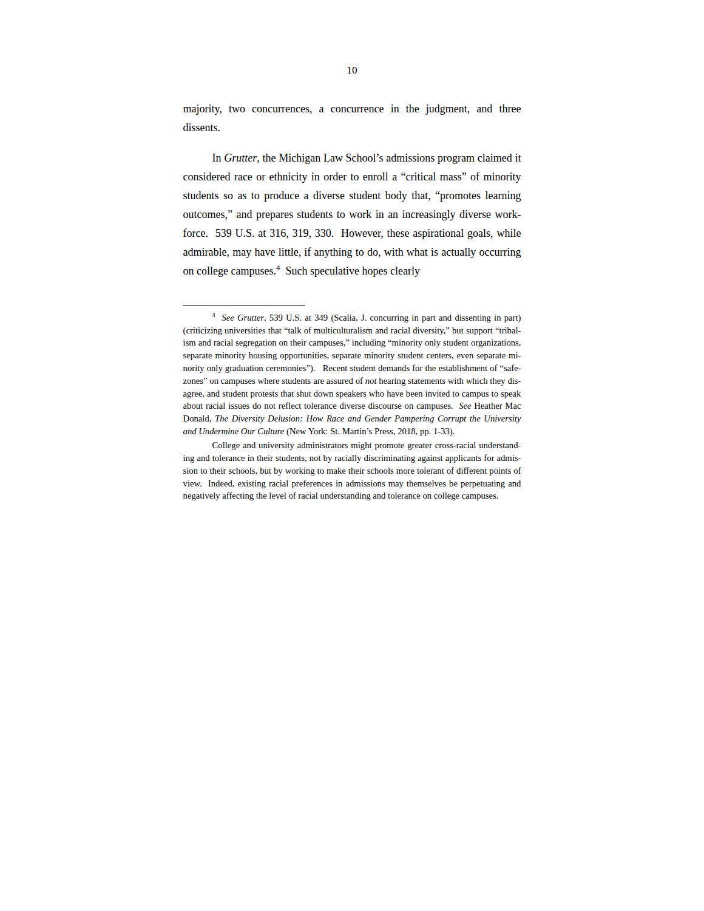10
majority, two concurrences, a concurrence in the judgment, and three dissents.
In Grutter, the Michigan Law School’s admissions program claimed it considered race or ethnicity in order to enroll a “critical mass” of minority students so as to produce a diverse student body that, “promotes learning outcomes,” and prepares students to work in an increasingly diverse workforce. 539 U.S. at 316, 319, 330. However, these aspirational goals, while admirable, may have little, if anything to do, with what is actually occurring on college campuses.4 Such speculative hopes clearly
4 See Grutter, 539 U.S. at 349 (Scalia, J. concurring in part and dissenting in part) (criticizing universities that “talk of multiculturalism and racial diversity,” but support “tribalism and racial segregation on their campuses,” including “minority only student organizations, separate minority housing opportunities, separate minority student centers, even separate minority only graduation ceremonies”). Recent student demands for the establishment of “safe-zones” on campuses where students are assured of not hearing statements with which they disagree, and student protests that shut down speakers who have been invited to campus to speak about racial issues do not reflect tolerance diverse discourse on campuses. See Heather Mac Donald, The Diversity Delusion: How Race and Gender Pampering Corrupt the University and Undermine Our Culture (New York: St. Martin’s Press, 2018, pp. 1-33).
College and university administrators might promote greater cross-racial understanding and tolerance in their students, not by racially discriminating against applicants for admission to their schools, but by working to make their schools more tolerant of different points of view. Indeed, existing racial preferences in admissions may themselves be perpetuating and negatively affecting the level of racial understanding and tolerance on college campuses.